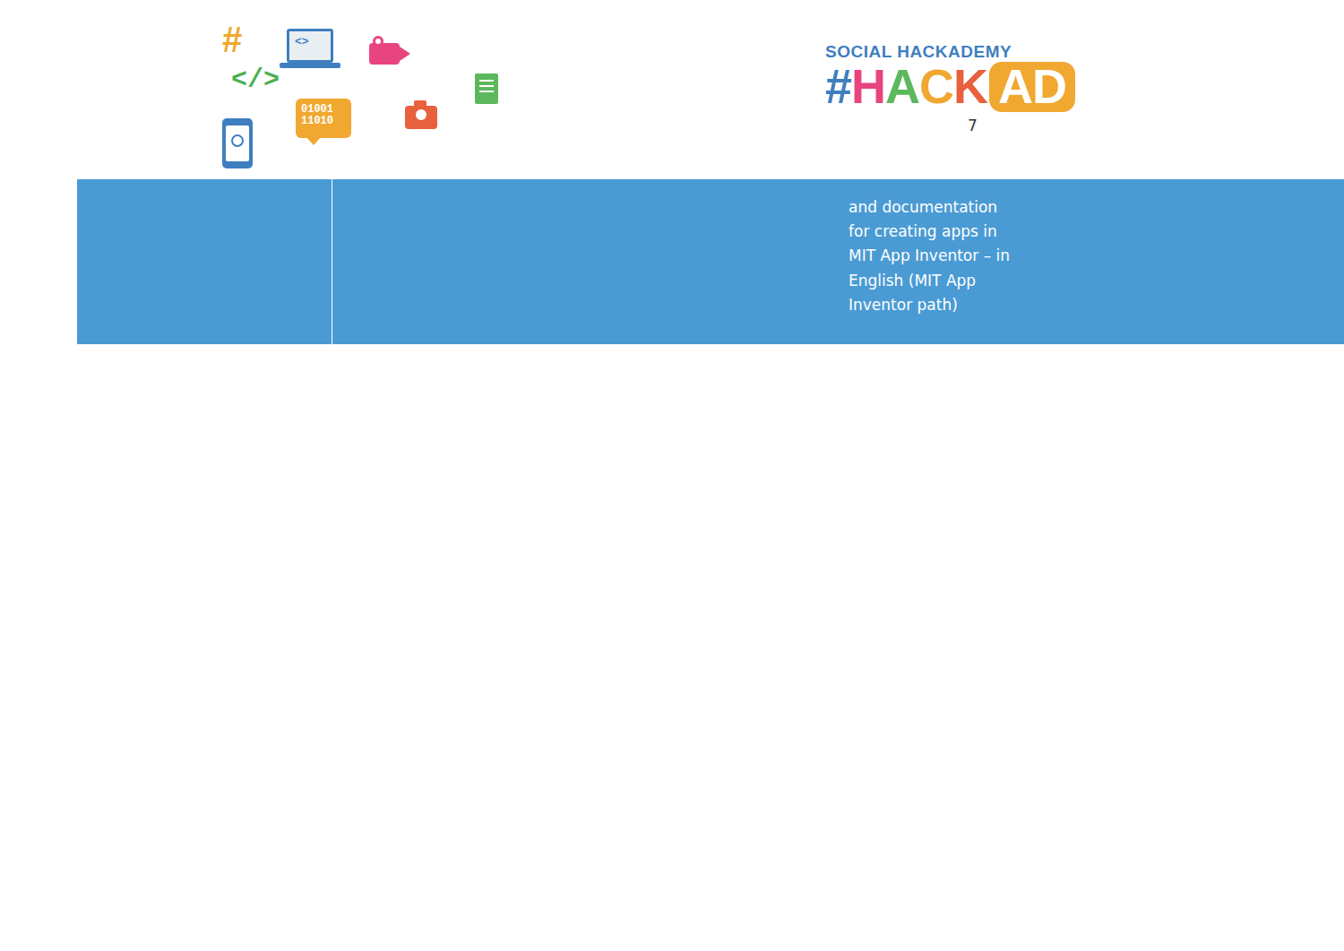# </> 01001
11010
SOCIAL HACKADEMY
#HACKAD
7
| | | and documentation for creating apps in MIT App Inventor – in English (MIT App Inventor path) | |